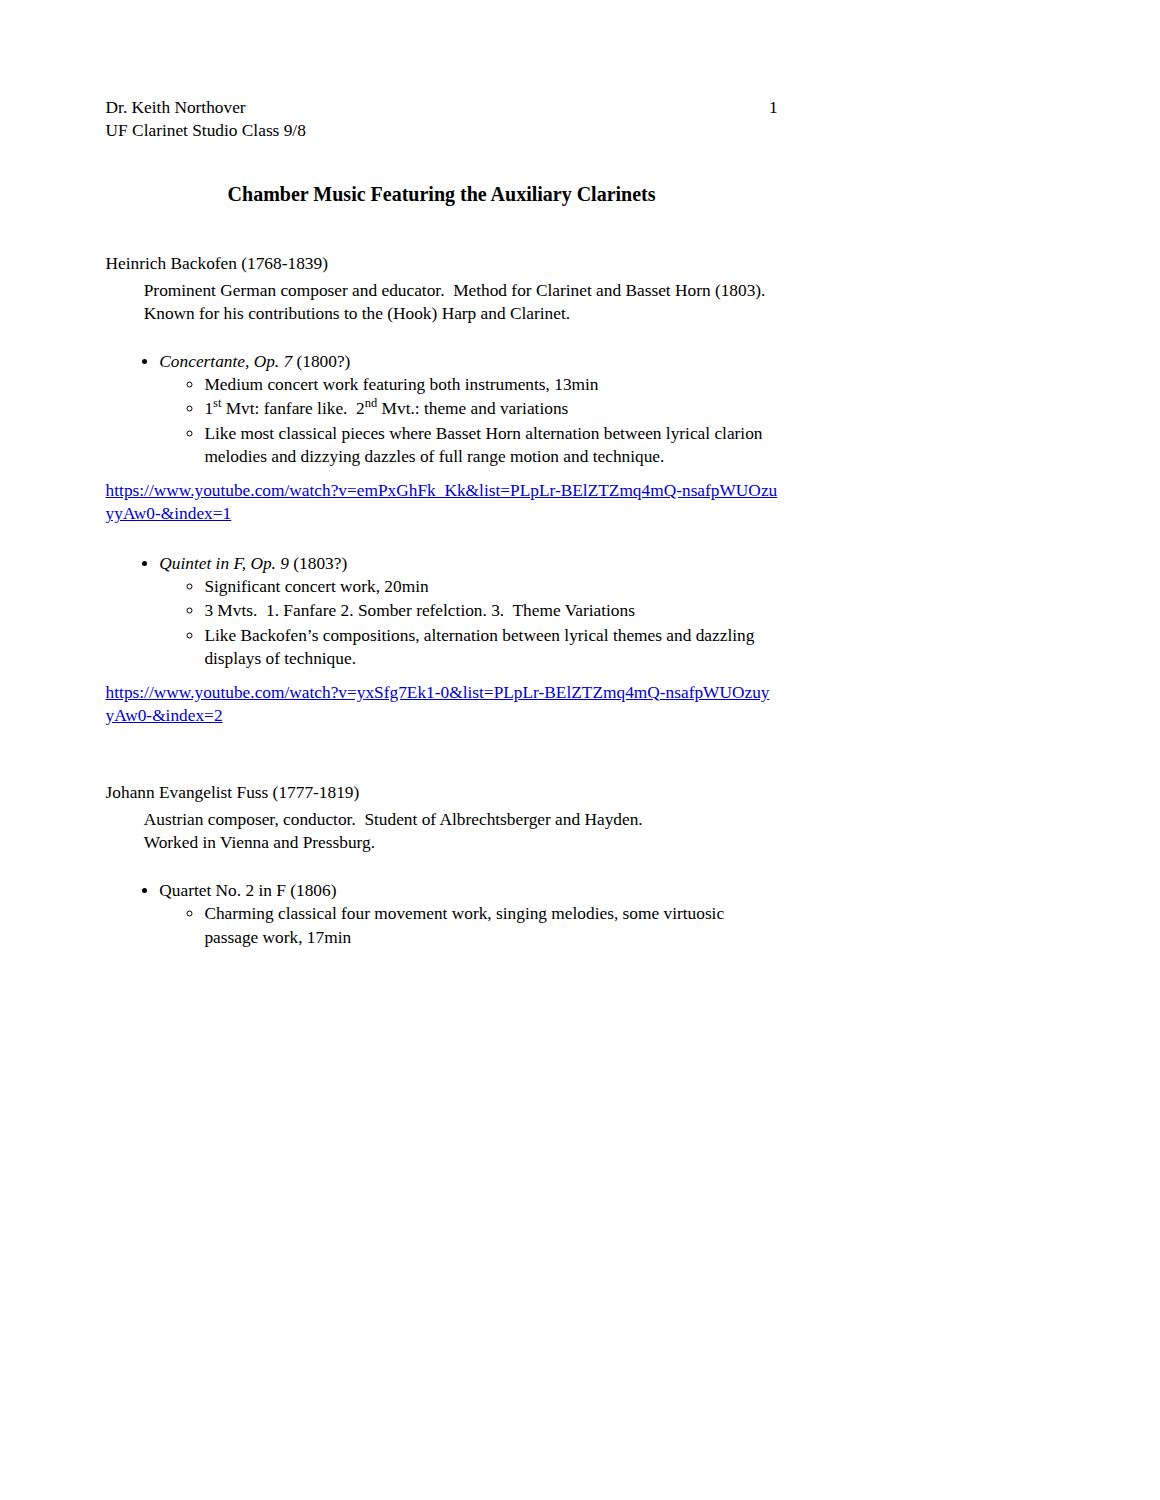Dr. Keith Northover
UF Clarinet Studio Class 9/8
1
Chamber Music Featuring the Auxiliary Clarinets
Heinrich Backofen (1768-1839)
Prominent German composer and educator. Method for Clarinet and Basset Horn (1803).
Known for his contributions to the (Hook) Harp and Clarinet.
Concertante, Op. 7 (1800?)
Medium concert work featuring both instruments, 13min
1st Mvt: fanfare like. 2nd Mvt.: theme and variations
Like most classical pieces where Basset Horn alternation between lyrical clarion melodies and dizzying dazzles of full range motion and technique.
https://www.youtube.com/watch?v=emPxGhFk_Kk&list=PLpLr-BElZTZmq4mQ-nsafpWUOzuyyAw0-&index=1
Quintet in F, Op. 9 (1803?)
Significant concert work, 20min
3 Mvts. 1. Fanfare 2. Somber refelction. 3. Theme Variations
Like Backofen’s compositions, alternation between lyrical themes and dazzling displays of technique.
https://www.youtube.com/watch?v=yxSfg7Ek1-0&list=PLpLr-BElZTZmq4mQ-nsafpWUOzuyyAw0-&index=2
Johann Evangelist Fuss (1777-1819)
Austrian composer, conductor. Student of Albrechtsberger and Hayden.
Worked in Vienna and Pressburg.
Quartet No. 2 in F (1806)
Charming classical four movement work, singing melodies, some virtuosic passage work, 17min